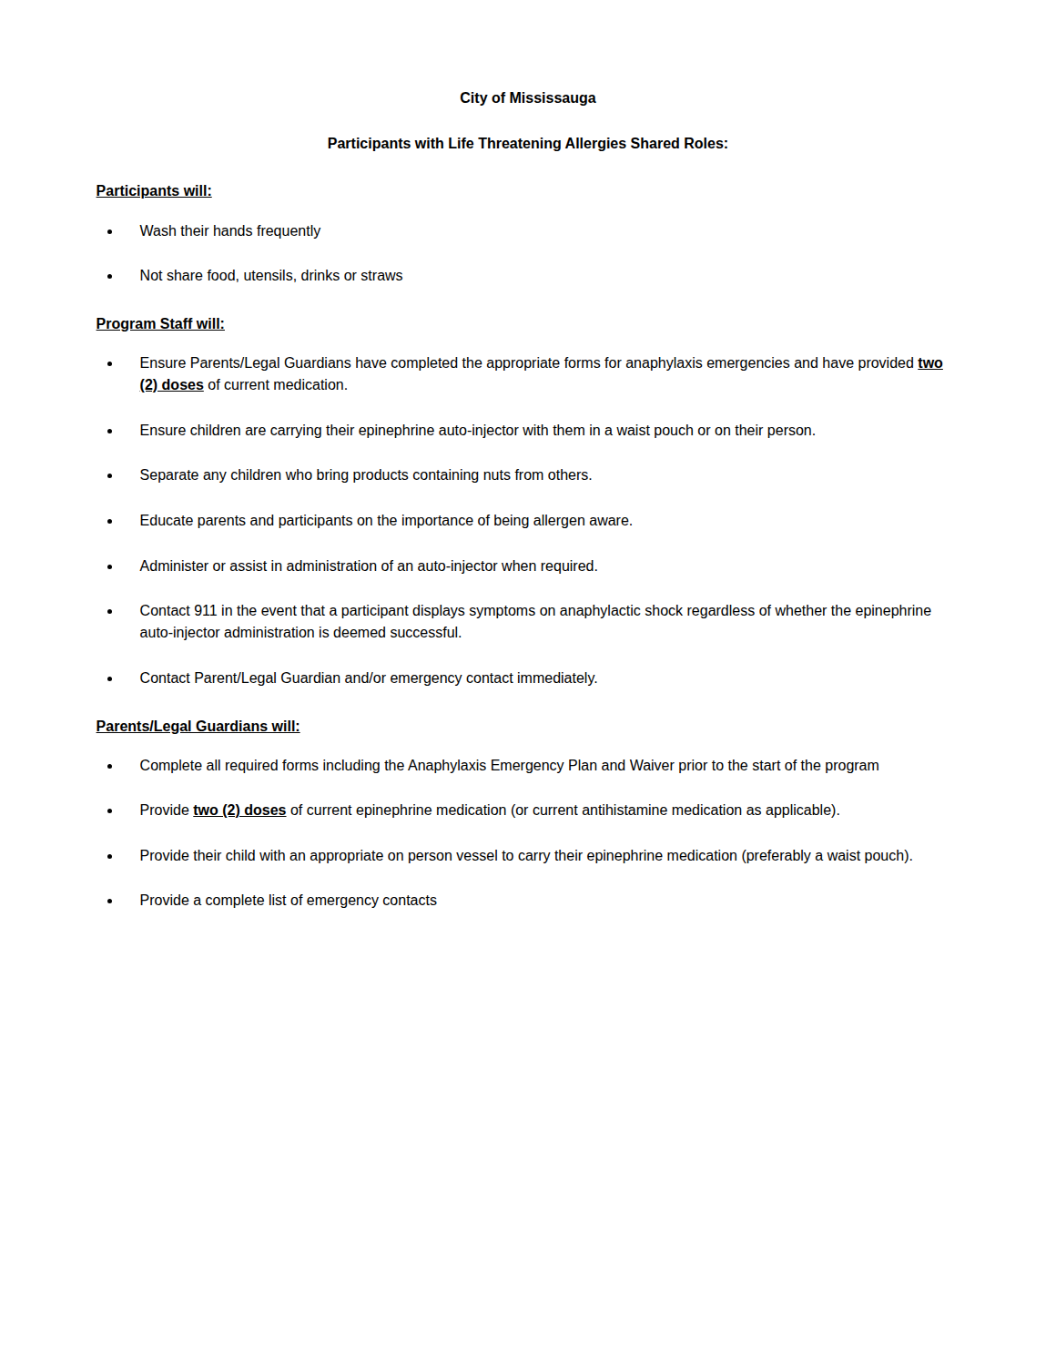City of Mississauga Participants with Life Threatening Allergies Shared Roles:
Participants will:
Wash their hands frequently
Not share food, utensils, drinks or straws
Program Staff will:
Ensure Parents/Legal Guardians have completed the appropriate forms for anaphylaxis emergencies and have provided two (2) doses of current medication.
Ensure children are carrying their epinephrine auto-injector with them in a waist pouch or on their person.
Separate any children who bring products containing nuts from others.
Educate parents and participants on the importance of being allergen aware.
Administer or assist in administration of an auto-injector when required.
Contact 911 in the event that a participant displays symptoms on anaphylactic shock regardless of whether the epinephrine auto-injector administration is deemed successful.
Contact Parent/Legal Guardian and/or emergency contact immediately.
Parents/Legal Guardians will:
Complete all required forms including the Anaphylaxis Emergency Plan and Waiver prior to the start of the program
Provide two (2) doses of current epinephrine medication (or current antihistamine medication as applicable).
Provide their child with an appropriate on person vessel to carry their epinephrine medication (preferably a waist pouch).
Provide a complete list of emergency contacts